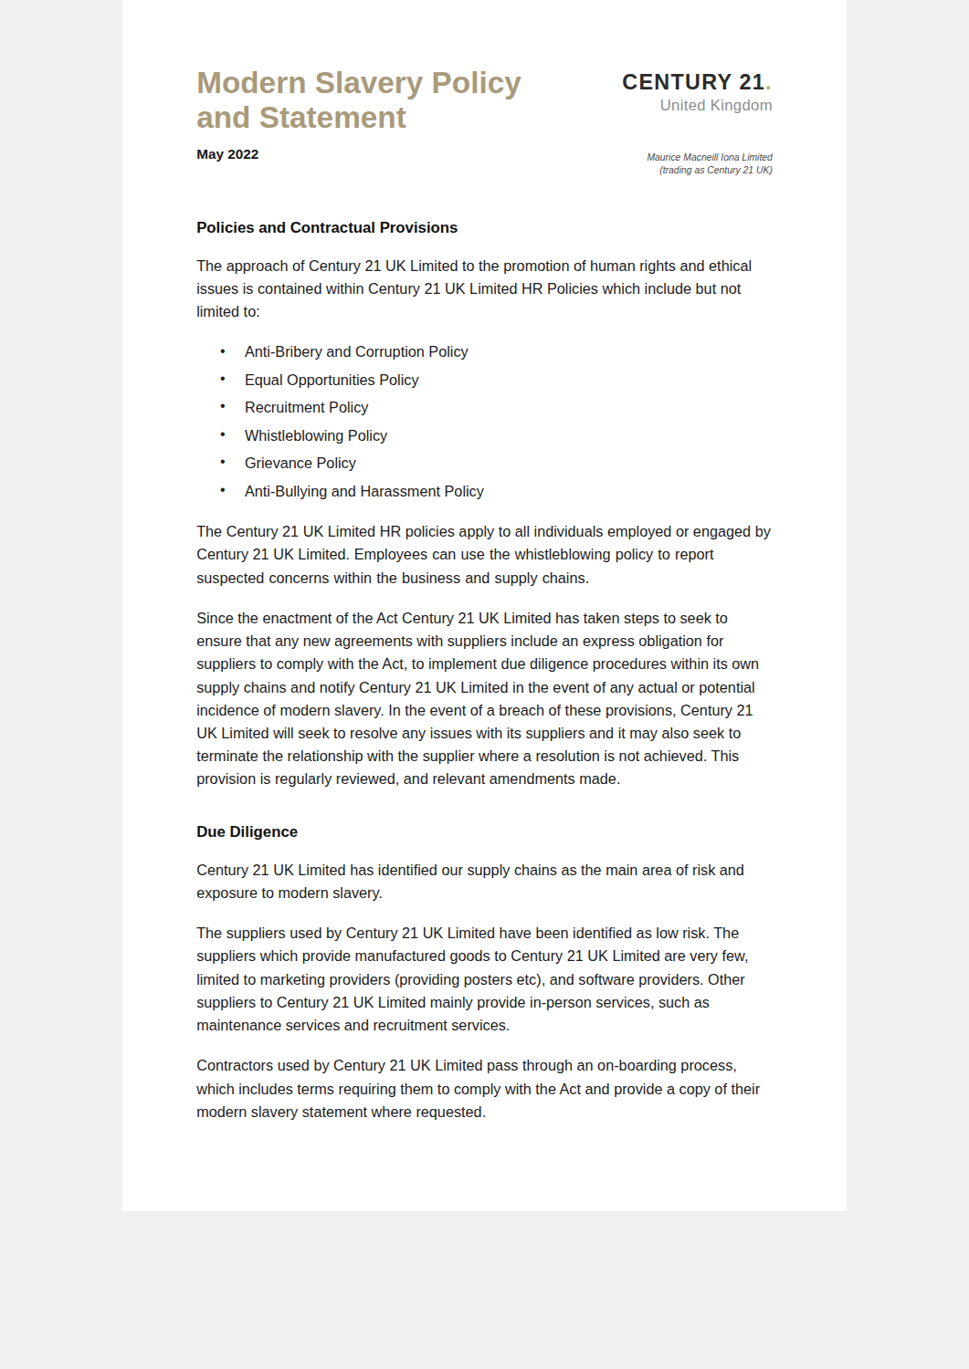Modern Slavery Policy and Statement
May 2022
CENTURY 21.
United Kingdom
Maurice Macneill Iona Limited
(trading as Century 21 UK)
Policies and Contractual Provisions
The approach of Century 21 UK Limited to the promotion of human rights and ethical issues is contained within Century 21 UK Limited HR Policies which include but not limited to:
Anti-Bribery and Corruption Policy
Equal Opportunities Policy
Recruitment Policy
Whistleblowing Policy
Grievance Policy
Anti-Bullying and Harassment Policy
The Century 21 UK Limited HR policies apply to all individuals employed or engaged by Century 21 UK Limited. Employees can use the whistleblowing policy to report suspected concerns within the business and supply chains.
Since the enactment of the Act Century 21 UK Limited has taken steps to seek to ensure that any new agreements with suppliers include an express obligation for suppliers to comply with the Act, to implement due diligence procedures within its own supply chains and notify Century 21 UK Limited in the event of any actual or potential incidence of modern slavery. In the event of a breach of these provisions, Century 21 UK Limited will seek to resolve any issues with its suppliers and it may also seek to terminate the relationship with the supplier where a resolution is not achieved. This provision is regularly reviewed, and relevant amendments made.
Due Diligence
Century 21 UK Limited has identified our supply chains as the main area of risk and exposure to modern slavery.
The suppliers used by Century 21 UK Limited have been identified as low risk. The suppliers which provide manufactured goods to Century 21 UK Limited are very few, limited to marketing providers (providing posters etc), and software providers. Other suppliers to Century 21 UK Limited mainly provide in-person services, such as maintenance services and recruitment services.
Contractors used by Century 21 UK Limited pass through an on-boarding process, which includes terms requiring them to comply with the Act and provide a copy of their modern slavery statement where requested.